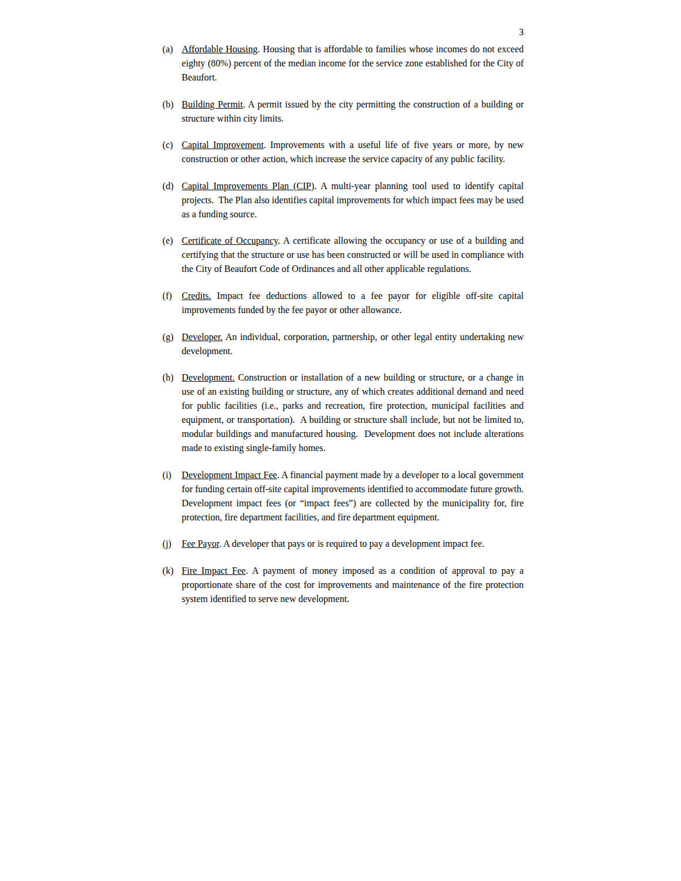3
(a) Affordable Housing. Housing that is affordable to families whose incomes do not exceed eighty (80%) percent of the median income for the service zone established for the City of Beaufort.
(b) Building Permit. A permit issued by the city permitting the construction of a building or structure within city limits.
(c) Capital Improvement. Improvements with a useful life of five years or more, by new construction or other action, which increase the service capacity of any public facility.
(d) Capital Improvements Plan (CIP). A multi-year planning tool used to identify capital projects. The Plan also identifies capital improvements for which impact fees may be used as a funding source.
(e) Certificate of Occupancy. A certificate allowing the occupancy or use of a building and certifying that the structure or use has been constructed or will be used in compliance with the City of Beaufort Code of Ordinances and all other applicable regulations.
(f) Credits. Impact fee deductions allowed to a fee payor for eligible off-site capital improvements funded by the fee payor or other allowance.
(g) Developer. An individual, corporation, partnership, or other legal entity undertaking new development.
(h) Development. Construction or installation of a new building or structure, or a change in use of an existing building or structure, any of which creates additional demand and need for public facilities (i.e., parks and recreation, fire protection, municipal facilities and equipment, or transportation). A building or structure shall include, but not be limited to, modular buildings and manufactured housing. Development does not include alterations made to existing single-family homes.
(i) Development Impact Fee. A financial payment made by a developer to a local government for funding certain off-site capital improvements identified to accommodate future growth. Development impact fees (or “impact fees”) are collected by the municipality for, fire protection, fire department facilities, and fire department equipment.
(j) Fee Payor. A developer that pays or is required to pay a development impact fee.
(k) Fire Impact Fee. A payment of money imposed as a condition of approval to pay a proportionate share of the cost for improvements and maintenance of the fire protection system identified to serve new development.